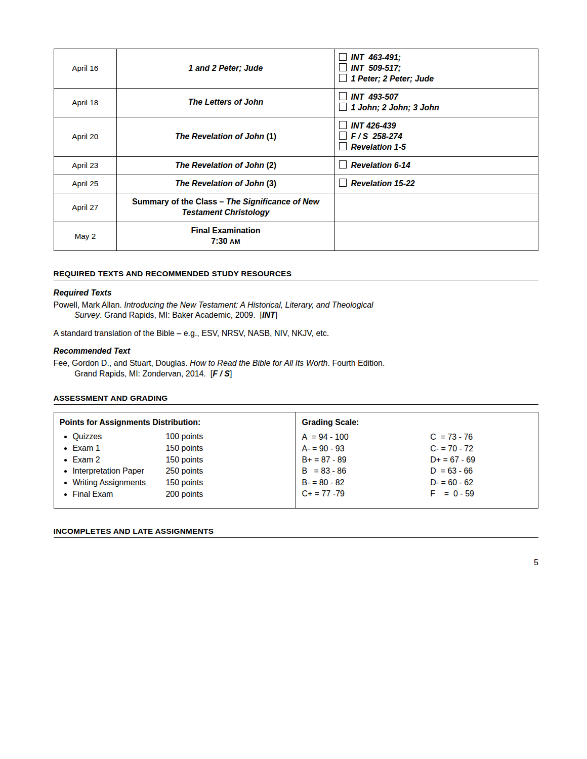| April 16 | 1 and 2 Peter; Jude | INT 463-491; INT 509-517; 1 Peter; 2 Peter; Jude |
| April 18 | The Letters of John | INT 493-507 1 John; 2 John; 3 John |
| April 20 | The Revelation of John (1) | INT 426-439 F / S 258-274 Revelation 1-5 |
| April 23 | The Revelation of John (2) | Revelation 6-14 |
| April 25 | The Revelation of John (3) | Revelation 15-22 |
| April 27 | Summary of the Class – The Significance of New Testament Christology | |
| May 2 | Final Examination 7:30 AM | |
REQUIRED TEXTS AND RECOMMENDED STUDY RESOURCES
Required Texts
Powell, Mark Allan. Introducing the New Testament: A Historical, Literary, and Theological Survey. Grand Rapids, MI: Baker Academic, 2009. [INT]
A standard translation of the Bible – e.g., ESV, NRSV, NASB, NIV, NKJV, etc.
Recommended Text
Fee, Gordon D., and Stuart, Douglas. How to Read the Bible for All Its Worth. Fourth Edition. Grand Rapids, MI: Zondervan, 2014. [F / S]
ASSESSMENT AND GRADING
| Points for Assignments Distribution: Quizzes 100 points Exam 1 150 points Exam 2 150 points Interpretation Paper 250 points Writing Assignments 150 points Final Exam 200 points | Grading Scale: / A = 94 - 100 / C = 73 - 76 / / A- = 90 - 93 / C- = 70 - 72 / / B+ = 87 - 89 / D+ = 67 - 69 / / B = 83 - 86 / D = 63 - 66 / / B- = 80 - 82 / D- = 60 - 62 / / C+ = 77 -79 / F = 0 - 59 / |
INCOMPLETES AND LATE ASSIGNMENTS
5